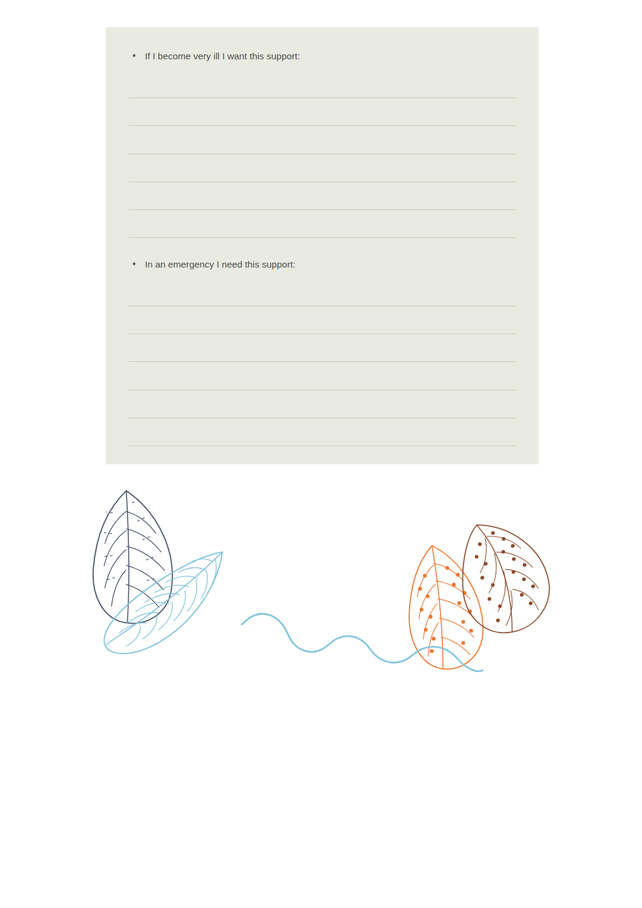If I become very ill I want this support:
In an emergency I need this support: